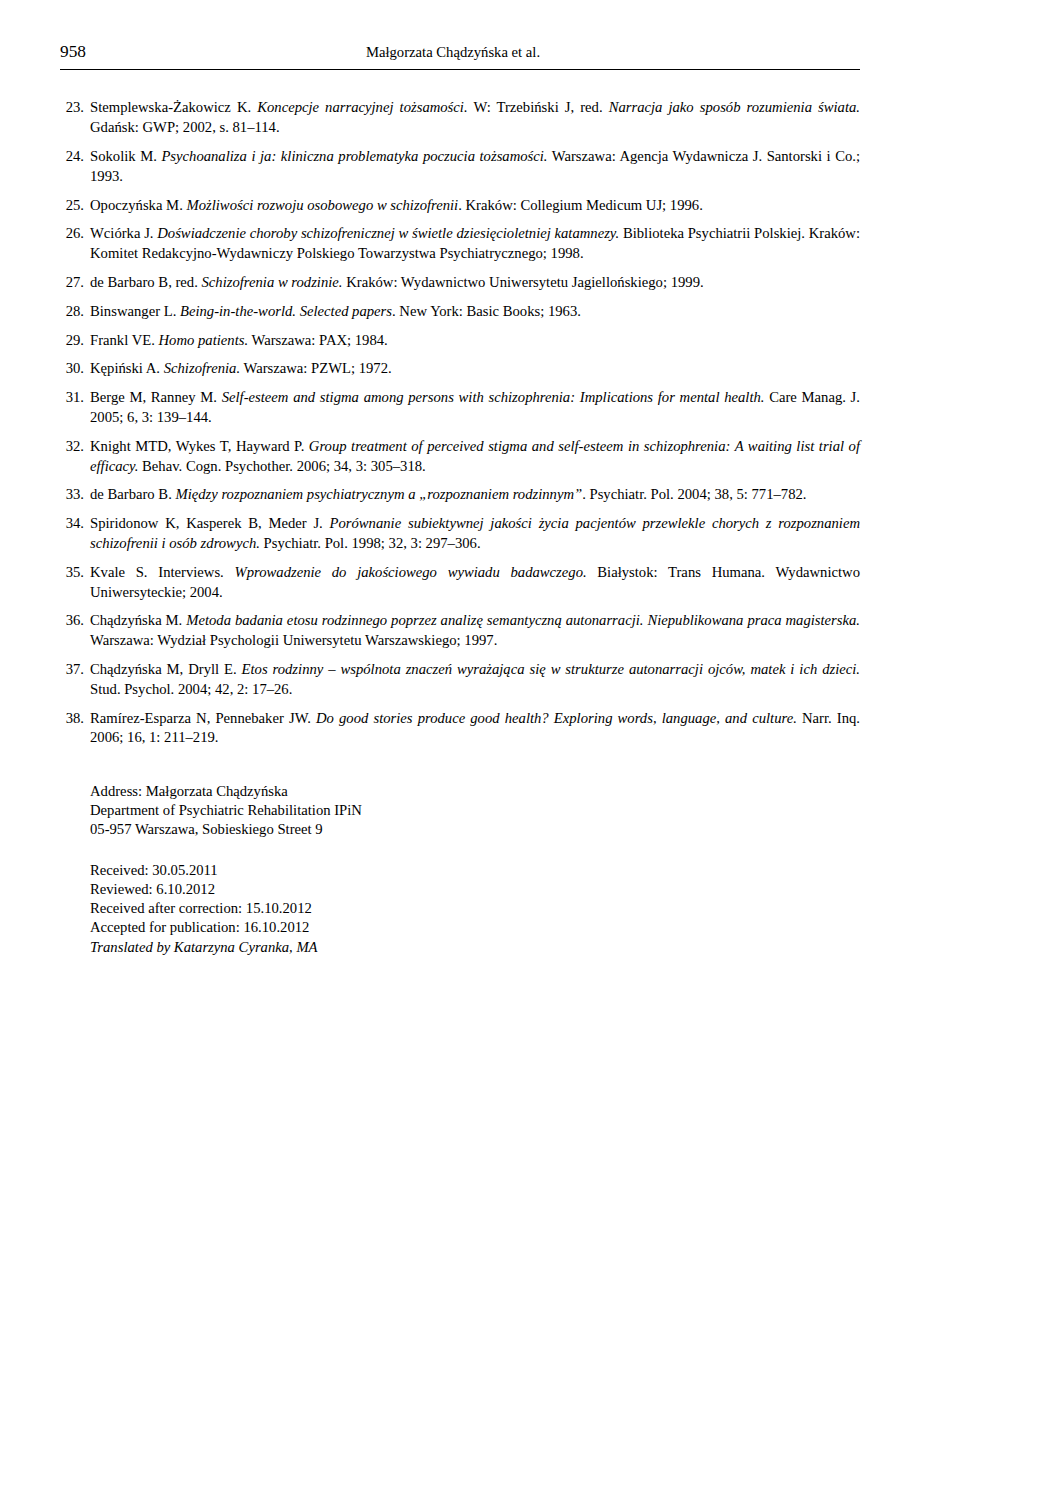958
Małgorzata Chądzyńska et al.
23. Stemplewska-Żakowicz K. Koncepcje narracyjnej tożsamości. W: Trzebiński J, red. Narracja jako sposób rozumienia świata. Gdańsk: GWP; 2002, s. 81–114.
24. Sokolik M. Psychoanaliza i ja: kliniczna problematyka poczucia tożsamości. Warszawa: Agencja Wydawnicza J. Santorski i Co.; 1993.
25. Opoczyńska M. Możliwości rozwoju osobowego w schizofrenii. Kraków: Collegium Medicum UJ; 1996.
26. Wciórka J. Doświadczenie choroby schizofrenicznej w świetle dziesięcioletniej katamnezy. Biblioteka Psychiatrii Polskiej. Kraków: Komitet Redakcyjno-Wydawniczy Polskiego Towarzystwa Psychiatrycznego; 1998.
27. de Barbaro B, red. Schizofrenia w rodzinie. Kraków: Wydawnictwo Uniwersytetu Jagiellońskiego; 1999.
28. Binswanger L. Being-in-the-world. Selected papers. New York: Basic Books; 1963.
29. Frankl VE. Homo patients. Warszawa: PAX; 1984.
30. Kępiński A. Schizofrenia. Warszawa: PZWL; 1972.
31. Berge M, Ranney M. Self-esteem and stigma among persons with schizophrenia: Implications for mental health. Care Manag. J. 2005; 6, 3: 139–144.
32. Knight MTD, Wykes T, Hayward P. Group treatment of perceived stigma and self-esteem in schizophrenia: A waiting list trial of efficacy. Behav. Cogn. Psychother. 2006; 34, 3: 305–318.
33. de Barbaro B. Między rozpoznaniem psychiatrycznym a „rozpoznaniem rodzinnym”. Psychiatr. Pol. 2004; 38, 5: 771–782.
34. Spiridonow K, Kasperek B, Meder J. Porównanie subiektywnej jakości życia pacjentów przewlekle chorych z rozpoznaniem schizofrenii i osób zdrowych. Psychiatr. Pol. 1998; 32, 3: 297–306.
35. Kvale S. Interviews. Wprowadzenie do jakościowego wywiadu badawczego. Białystok: Trans Humana. Wydawnictwo Uniwersyteckie; 2004.
36. Chądzyńska M. Metoda badania etosu rodzinnego poprzez analizę semantyczną autonarracji. Niepublikowana praca magisterska. Warszawa: Wydział Psychologii Uniwersytetu Warszawskiego; 1997.
37. Chądzyńska M, Dryll E. Etos rodzinny – wspólnota znaczeń wyrażająca się w strukturze autonarracji ojców, matek i ich dzieci. Stud. Psychol. 2004; 42, 2: 17–26.
38. Ramírez-Esparza N, Pennebaker JW. Do good stories produce good health? Exploring words, language, and culture. Narr. Inq. 2006; 16, 1: 211–219.
Address: Małgorzata Chądzyńska
Department of Psychiatric Rehabilitation IPiN
05-957 Warszawa, Sobieskiego Street 9
Received: 30.05.2011
Reviewed: 6.10.2012
Received after correction: 15.10.2012
Accepted for publication: 16.10.2012
Translated by Katarzyna Cyranka, MA